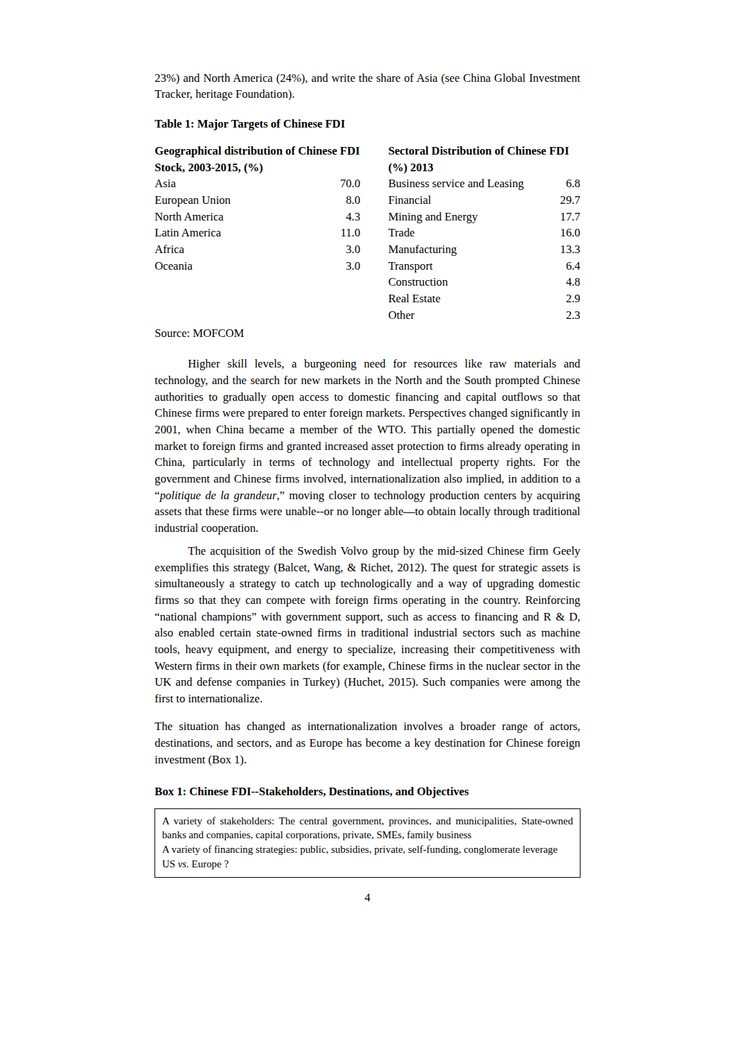23%) and North America (24%), and write the share of Asia (see China Global Investment Tracker, heritage Foundation).
Table 1: Major Targets of Chinese FDI
| Geographical distribution of Chinese FDI Stock, 2003-2015, (%) | | Sectoral Distribution of Chinese FDI (%) 2013 |
| Asia | 70.0 | | Business service and Leasing | 6.8 |
| European Union | 8.0 | | Financial | 29.7 |
| North America | 4.3 | | Mining and Energy | 17.7 |
| Latin America | 11.0 | | Trade | 16.0 |
| Africa | 3.0 | | Manufacturing | 13.3 |
| Oceania | 3.0 | | Transport | 6.4 |
| | | | Construction | 4.8 |
| | | | Real Estate | 2.9 |
| | | | Other | 2.3 |
Source: MOFCOM
Higher skill levels, a burgeoning need for resources like raw materials and technology, and the search for new markets in the North and the South prompted Chinese authorities to gradually open access to domestic financing and capital outflows so that Chinese firms were prepared to enter foreign markets. Perspectives changed significantly in 2001, when China became a member of the WTO. This partially opened the domestic market to foreign firms and granted increased asset protection to firms already operating in China, particularly in terms of technology and intellectual property rights. For the government and Chinese firms involved, internationalization also implied, in addition to a “politique de la grandeur,” moving closer to technology production centers by acquiring assets that these firms were unable--or no longer able—to obtain locally through traditional industrial cooperation.
The acquisition of the Swedish Volvo group by the mid-sized Chinese firm Geely exemplifies this strategy (Balcet, Wang, & Richet, 2012). The quest for strategic assets is simultaneously a strategy to catch up technologically and a way of upgrading domestic firms so that they can compete with foreign firms operating in the country. Reinforcing “national champions” with government support, such as access to financing and R & D, also enabled certain state-owned firms in traditional industrial sectors such as machine tools, heavy equipment, and energy to specialize, increasing their competitiveness with Western firms in their own markets (for example, Chinese firms in the nuclear sector in the UK and defense companies in Turkey) (Huchet, 2015). Such companies were among the first to internationalize.
The situation has changed as internationalization involves a broader range of actors, destinations, and sectors, and as Europe has become a key destination for Chinese foreign investment (Box 1).
Box 1: Chinese FDI--Stakeholders, Destinations, and Objectives
A variety of stakeholders: The central government, provinces, and municipalities, State-owned banks and companies, capital corporations, private, SMEs, family business
A variety of financing strategies: public, subsidies, private, self-funding, conglomerate leverage
US vs. Europe ?
4